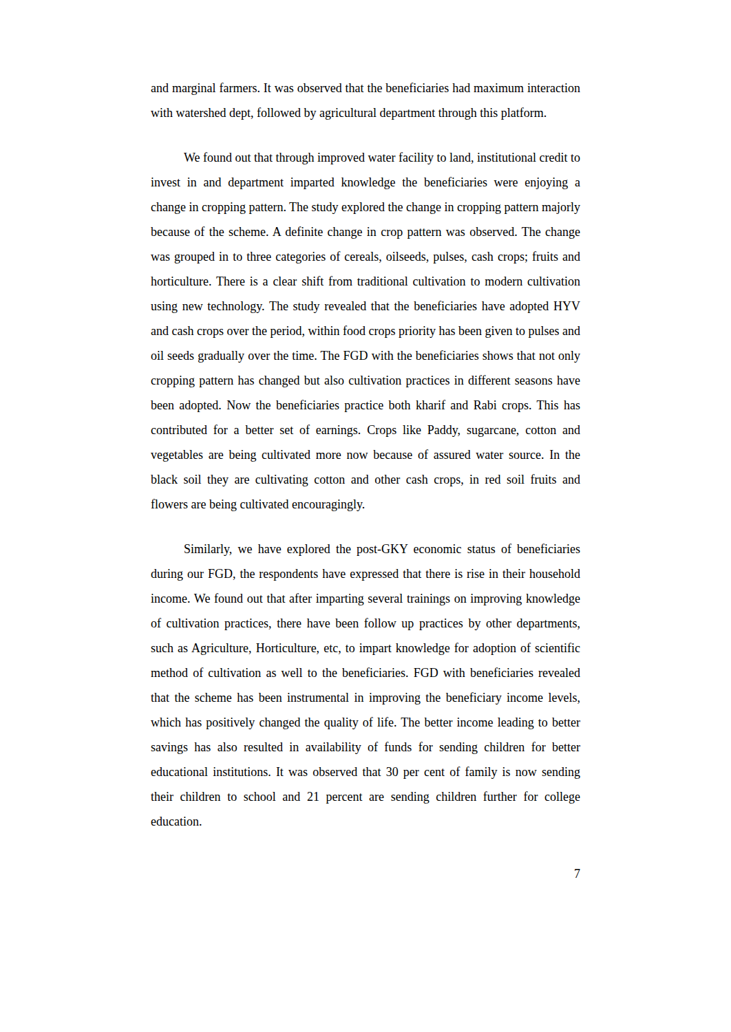and marginal farmers. It was observed that the beneficiaries had maximum interaction with watershed dept, followed by agricultural department through this platform.
We found out that through improved water facility to land, institutional credit to invest in and department imparted knowledge the beneficiaries were enjoying a change in cropping pattern. The study explored the change in cropping pattern majorly because of the scheme. A definite change in crop pattern was observed. The change was grouped in to three categories of cereals, oilseeds, pulses, cash crops; fruits and horticulture. There is a clear shift from traditional cultivation to modern cultivation using new technology. The study revealed that the beneficiaries have adopted HYV and cash crops over the period, within food crops priority has been given to pulses and oil seeds gradually over the time. The FGD with the beneficiaries shows that not only cropping pattern has changed but also cultivation practices in different seasons have been adopted. Now the beneficiaries practice both kharif and Rabi crops. This has contributed for a better set of earnings. Crops like Paddy, sugarcane, cotton and vegetables are being cultivated more now because of assured water source. In the black soil they are cultivating cotton and other cash crops, in red soil fruits and flowers are being cultivated encouragingly.
Similarly, we have explored the post-GKY economic status of beneficiaries during our FGD, the respondents have expressed that there is rise in their household income. We found out that after imparting several trainings on improving knowledge of cultivation practices, there have been follow up practices by other departments, such as Agriculture, Horticulture, etc, to impart knowledge for adoption of scientific method of cultivation as well to the beneficiaries. FGD with beneficiaries revealed that the scheme has been instrumental in improving the beneficiary income levels, which has positively changed the quality of life. The better income leading to better savings has also resulted in availability of funds for sending children for better educational institutions. It was observed that 30 per cent of family is now sending their children to school and 21 percent are sending children further for college education.
7